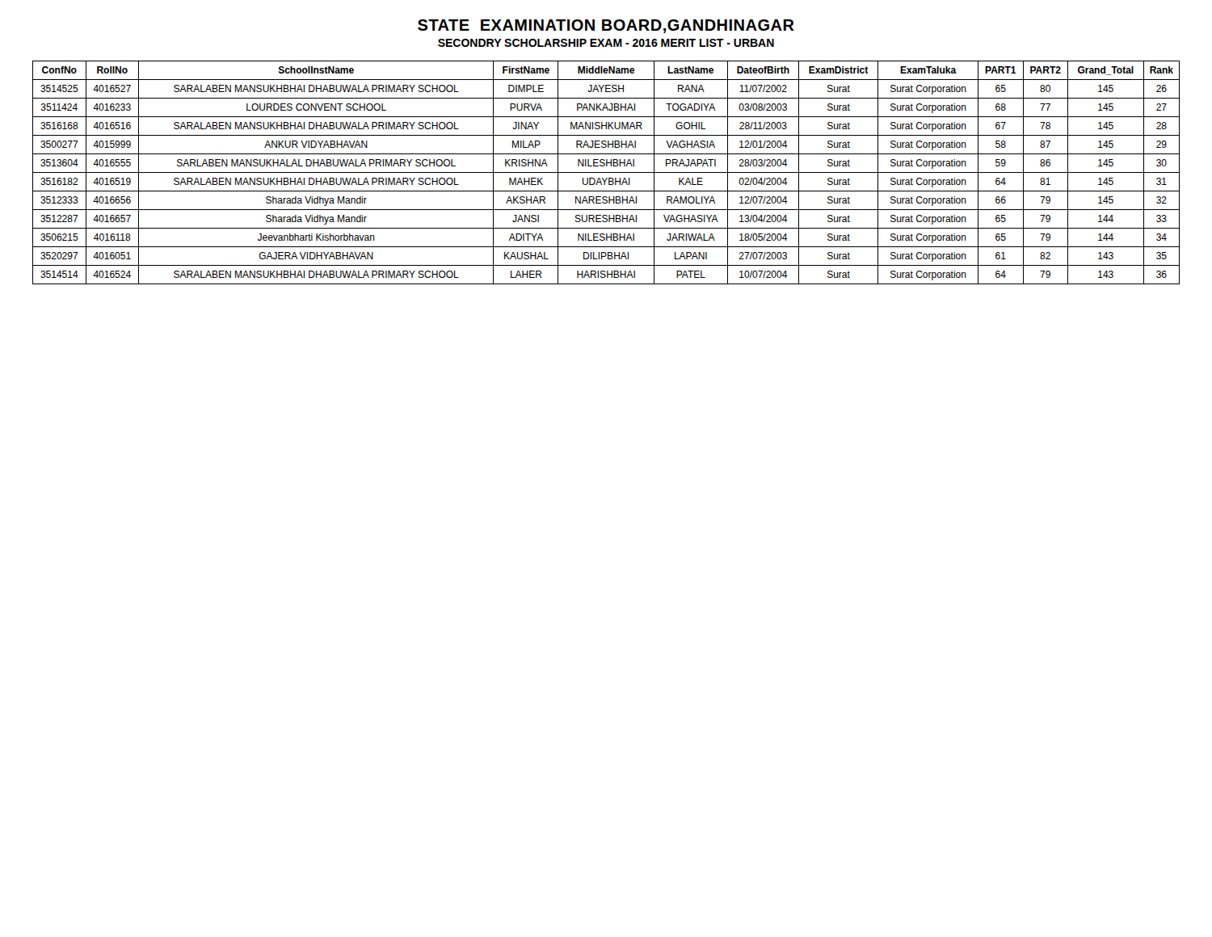STATE EXAMINATION BOARD,GANDHINAGAR
SECONDRY SCHOLARSHIP EXAM - 2016 MERIT LIST - URBAN
| ConfNo | RollNo | SchoolInstName | FirstName | MiddleName | LastName | DateofBirth | ExamDistrict | ExamTaluka | PART1 | PART2 | Grand_Total | Rank |
| --- | --- | --- | --- | --- | --- | --- | --- | --- | --- | --- | --- | --- |
| 3514525 | 4016527 | SARALABEN MANSUKHBHAI DHABUWALA PRIMARY SCHOOL | DIMPLE | JAYESH | RANA | 11/07/2002 | Surat | Surat Corporation | 65 | 80 | 145 | 26 |
| 3511424 | 4016233 | LOURDES CONVENT SCHOOL | PURVA | PANKAJBHAI | TOGADIYA | 03/08/2003 | Surat | Surat Corporation | 68 | 77 | 145 | 27 |
| 3516168 | 4016516 | SARALABEN MANSUKHBHAI DHABUWALA PRIMARY SCHOOL | JINAY | MANISHKUMAR | GOHIL | 28/11/2003 | Surat | Surat Corporation | 67 | 78 | 145 | 28 |
| 3500277 | 4015999 | ANKUR VIDYABHAVAN | MILAP | RAJESHBHAI | VAGHASIA | 12/01/2004 | Surat | Surat Corporation | 58 | 87 | 145 | 29 |
| 3513604 | 4016555 | SARLABEN MANSUKHALAL DHABUWALA PRIMARY SCHOOL | KRISHNA | NILESHBHAI | PRAJAPATI | 28/03/2004 | Surat | Surat Corporation | 59 | 86 | 145 | 30 |
| 3516182 | 4016519 | SARALABEN MANSUKHBHAI DHABUWALA PRIMARY SCHOOL | MAHEK | UDAYBHAI | KALE | 02/04/2004 | Surat | Surat Corporation | 64 | 81 | 145 | 31 |
| 3512333 | 4016656 | Sharada Vidhya Mandir | AKSHAR | NARESHBHAI | RAMOLIYA | 12/07/2004 | Surat | Surat Corporation | 66 | 79 | 145 | 32 |
| 3512287 | 4016657 | Sharada Vidhya Mandir | JANSI | SURESHBHAI | VAGHASIYA | 13/04/2004 | Surat | Surat Corporation | 65 | 79 | 144 | 33 |
| 3506215 | 4016118 | Jeevanbharti Kishorbhavan | ADITYA | NILESHBHAI | JARIWALA | 18/05/2004 | Surat | Surat Corporation | 65 | 79 | 144 | 34 |
| 3520297 | 4016051 | GAJERA VIDHYABHAVAN | KAUSHAL | DILIPBHAI | LAPANI | 27/07/2003 | Surat | Surat Corporation | 61 | 82 | 143 | 35 |
| 3514514 | 4016524 | SARALABEN MANSUKHBHAI DHABUWALA PRIMARY SCHOOL | LAHER | HARISHBHAI | PATEL | 10/07/2004 | Surat | Surat Corporation | 64 | 79 | 143 | 36 |